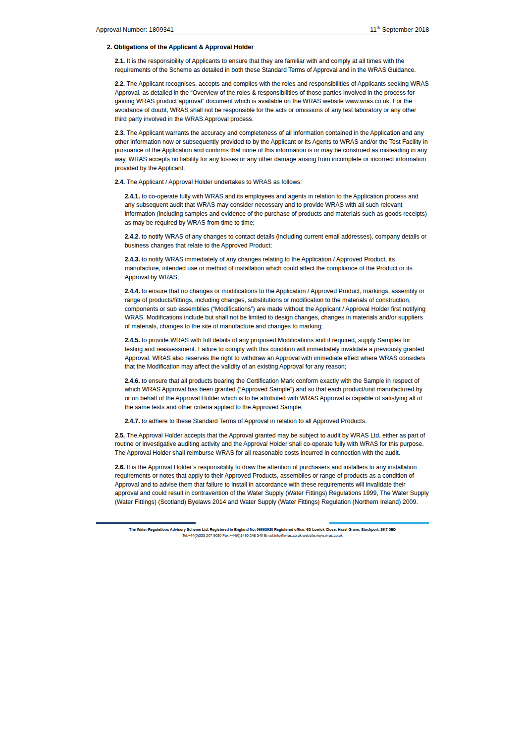Approval Number: 1809341
11th September 2018
2. Obligations of the Applicant & Approval Holder
2.1. It is the responsibility of Applicants to ensure that they are familiar with and comply at all times with the requirements of the Scheme as detailed in both these Standard Terms of Approval and in the WRAS Guidance.
2.2. The Applicant recognises, accepts and complies with the roles and responsibilities of Applicants seeking WRAS Approval, as detailed in the “Overview of the roles & responsibilities of those parties involved in the process for gaining WRAS product approval” document which is available on the WRAS website www.wras.co.uk. For the avoidance of doubt, WRAS shall not be responsible for the acts or omissions of any test laboratory or any other third party involved in the WRAS Approval process.
2.3. The Applicant warrants the accuracy and completeness of all information contained in the Application and any other information now or subsequently provided to by the Applicant or its Agents to WRAS and/or the Test Facility in pursuance of the Application and confirms that none of this information is or may be construed as misleading in any way. WRAS accepts no liability for any losses or any other damage arising from incomplete or incorrect information provided by the Applicant.
2.4. The Applicant / Approval Holder undertakes to WRAS as follows:
2.4.1. to co-operate fully with WRAS and its employees and agents in relation to the Application process and any subsequent audit that WRAS may consider necessary and to provide WRAS with all such relevant information (including samples and evidence of the purchase of products and materials such as goods receipts) as may be required by WRAS from time to time;
2.4.2. to notify WRAS of any changes to contact details (including current email addresses), company details or business changes that relate to the Approved Product;
2.4.3. to notify WRAS immediately of any changes relating to the Application / Approved Product, its manufacture, intended use or method of installation which could affect the compliance of the Product or its Approval by WRAS;
2.4.4. to ensure that no changes or modifications to the Application / Approved Product, markings, assembly or range of products/fittings, including changes, substitutions or modification to the materials of construction, components or sub assemblies (“Modifications”) are made without the Applicant / Approval Holder first notifying WRAS. Modifications include but shall not be limited to design changes, changes in materials and/or suppliers of materials, changes to the site of manufacture and changes to marking;
2.4.5. to provide WRAS with full details of any proposed Modifications and if required, supply Samples for testing and reassessment. Failure to comply with this condition will immediately invalidate a previously granted Approval. WRAS also reserves the right to withdraw an Approval with immediate effect where WRAS considers that the Modification may affect the validity of an existing Approval for any reason;
2.4.6. to ensure that all products bearing the Certification Mark conform exactly with the Sample in respect of which WRAS Approval has been granted (“Approved Sample”) and so that each product/unit manufactured by or on behalf of the Approval Holder which is to be attributed with WRAS Approval is capable of satisfying all of the same tests and other criteria applied to the Approved Sample;
2.4.7. to adhere to these Standard Terms of Approval in relation to all Approved Products.
2.5. The Approval Holder accepts that the Approval granted may be subject to audit by WRAS Ltd, either as part of routine or investigative auditing activity and the Approval Holder shall co-operate fully with WRAS for this purpose. The Approval Holder shall reimburse WRAS for all reasonable costs incurred in connection with the audit.
2.6. It is the Approval Holder’s responsibility to draw the attention of purchasers and installers to any installation requirements or notes that apply to their Approved Products, assemblies or range of products as a condition of Approval and to advise them that failure to install in accordance with these requirements will invalidate their approval and could result in contravention of the Water Supply (Water Fittings) Regulations 1999, The Water Supply (Water Fittings) (Scotland) Byelaws 2014 and Water Supply (Water Fittings) Regulation (Northern Ireland) 2009.
The Water Regulations Advisory Scheme Ltd. Registered in England No, 06663930 Registered office: 6D Lowick Close, Hazel Grove, Stockport, SK7 5ED
Tel:+44(0)333 207 9030 Fax:+44(0)1495 248 540 Email:info@wras.co.uk website:www.wras.co.uk